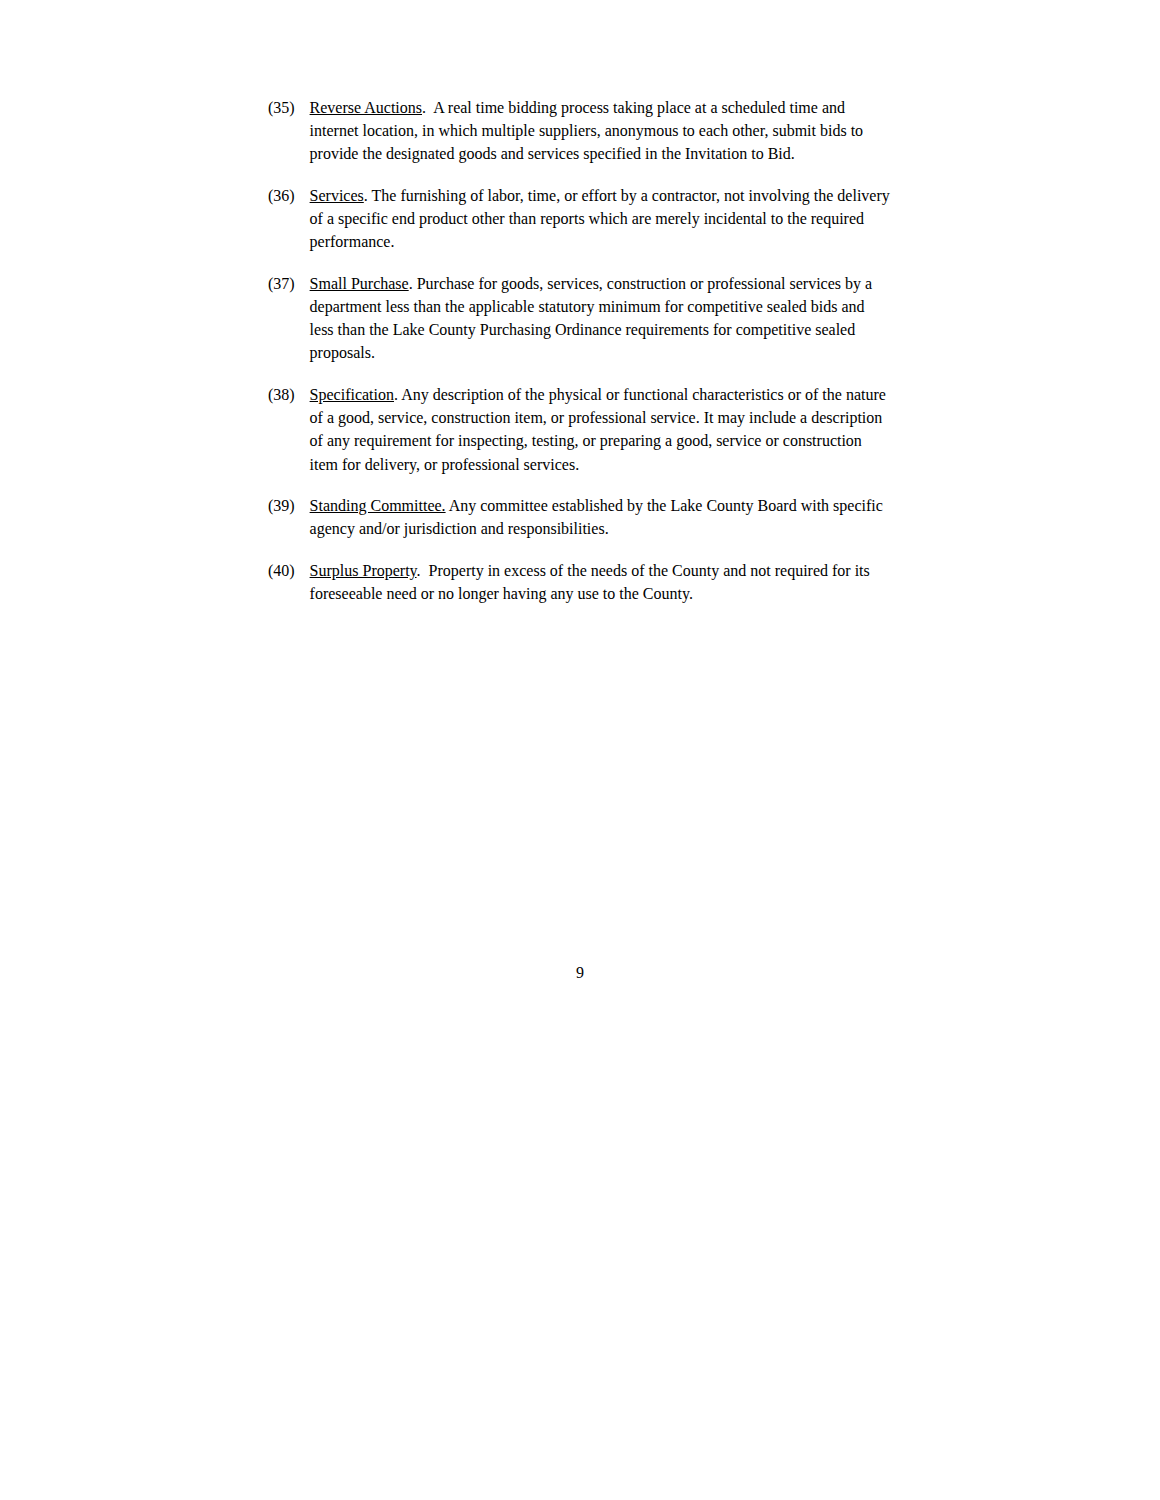(35) Reverse Auctions. A real time bidding process taking place at a scheduled time and internet location, in which multiple suppliers, anonymous to each other, submit bids to provide the designated goods and services specified in the Invitation to Bid.
(36) Services. The furnishing of labor, time, or effort by a contractor, not involving the delivery of a specific end product other than reports which are merely incidental to the required performance.
(37) Small Purchase. Purchase for goods, services, construction or professional services by a department less than the applicable statutory minimum for competitive sealed bids and less than the Lake County Purchasing Ordinance requirements for competitive sealed proposals.
(38) Specification. Any description of the physical or functional characteristics or of the nature of a good, service, construction item, or professional service. It may include a description of any requirement for inspecting, testing, or preparing a good, service or construction item for delivery, or professional services.
(39) Standing Committee. Any committee established by the Lake County Board with specific agency and/or jurisdiction and responsibilities.
(40) Surplus Property. Property in excess of the needs of the County and not required for its foreseeable need or no longer having any use to the County.
9